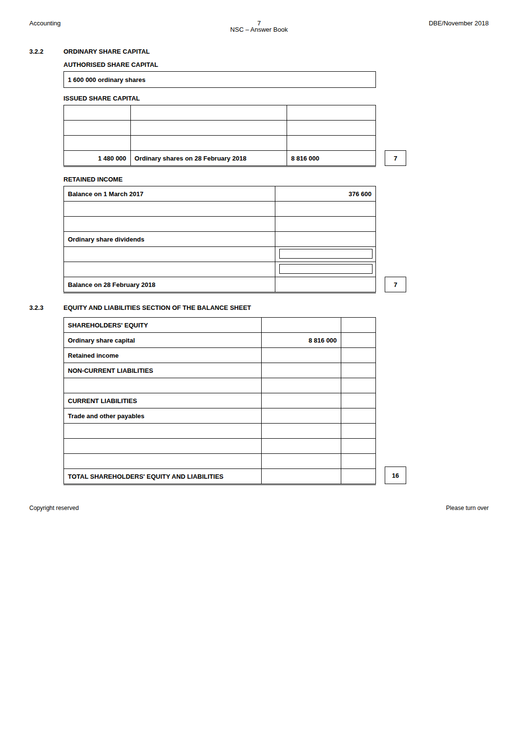Accounting
7
DBE/November 2018
NSC – Answer Book
3.2.2 ORDINARY SHARE CAPITAL
AUTHORISED SHARE CAPITAL
| 1 600 000 ordinary shares |
ISSUED SHARE CAPITAL
| 1 480 000 | Ordinary shares on 28 February 2018 | 8 816 000 |
7
RETAINED INCOME
| Balance on 1 March 2017 | 376 600 |
| Ordinary share dividends | |
| Balance on 28 February 2018 | |
7
3.2.3 EQUITY AND LIABILITIES SECTION OF THE BALANCE SHEET
| SHAREHOLDERS' EQUITY | | |
| Ordinary share capital | 8 816 000 | |
| Retained income | | |
| NON-CURRENT LIABILITIES | | |
| CURRENT LIABILITIES | | |
| Trade and other payables | | |
| TOTAL SHAREHOLDERS' EQUITY AND LIABILITIES | | |
16
Copyright reserved
Please turn over